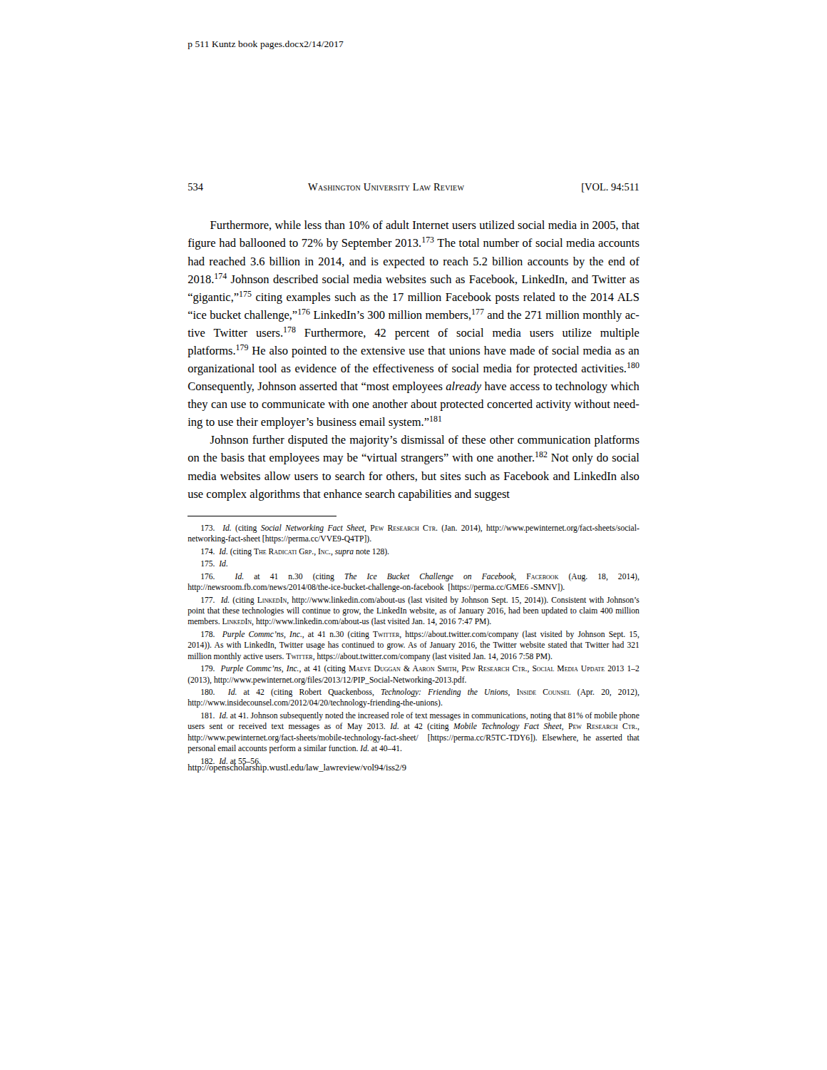p 511 Kuntz book pages.docx2/14/2017
534 Washington University Law Review [VOL. 94:511
Furthermore, while less than 10% of adult Internet users utilized social media in 2005, that figure had ballooned to 72% by September 2013.173 The total number of social media accounts had reached 3.6 billion in 2014, and is expected to reach 5.2 billion accounts by the end of 2018.174 Johnson described social media websites such as Facebook, LinkedIn, and Twitter as “gigantic,”175 citing examples such as the 17 million Facebook posts related to the 2014 ALS “ice bucket challenge,”176 LinkedIn’s 300 million members,177 and the 271 million monthly active Twitter users.178 Furthermore, 42 percent of social media users utilize multiple platforms.179 He also pointed to the extensive use that unions have made of social media as an organizational tool as evidence of the effectiveness of social media for protected activities.180 Consequently, Johnson asserted that “most employees already have access to technology which they can use to communicate with one another about protected concerted activity without needing to use their employer’s business email system.”181
Johnson further disputed the majority’s dismissal of these other communication platforms on the basis that employees may be “virtual strangers” with one another.182 Not only do social media websites allow users to search for others, but sites such as Facebook and LinkedIn also use complex algorithms that enhance search capabilities and suggest
173. Id. (citing Social Networking Fact Sheet, Pew Research Ctr. (Jan. 2014), http://www.pewinternet.org/fact-sheets/social-networking-fact-sheet [https://perma.cc/VVE9-Q4TP]).
174. Id. (citing The Radicati Grp., Inc., supra note 128).
175. Id.
176. Id. at 41 n.30 (citing The Ice Bucket Challenge on Facebook, Facebook (Aug. 18, 2014), http://newsroom.fb.com/news/2014/08/the-ice-bucket-challenge-on-facebook [https://perma.cc/GME6 -SMNV]).
177. Id. (citing LinkedIn, http://www.linkedin.com/about-us (last visited by Johnson Sept. 15, 2014)). Consistent with Johnson’s point that these technologies will continue to grow, the LinkedIn website, as of January 2016, had been updated to claim 400 million members. LinkedIn, http://www.linkedin.com/about-us (last visited Jan. 14, 2016 7:47 PM).
178. Purple Commc’ns, Inc., at 41 n.30 (citing Twitter, https://about.twitter.com/company (last visited by Johnson Sept. 15, 2014)). As with LinkedIn, Twitter usage has continued to grow. As of January 2016, the Twitter website stated that Twitter had 321 million monthly active users. Twitter, https://about.twitter.com/company (last visited Jan. 14, 2016 7:58 PM).
179. Purple Commc’ns, Inc., at 41 (citing Maeve Duggan & Aaron Smith, Pew Research Ctr., Social Media Update 2013 1–2 (2013), http://www.pewinternet.org/files/2013/12/PIP_Social-Networking-2013.pdf.
180. Id. at 42 (citing Robert Quackenboss, Technology: Friending the Unions, Inside Counsel (Apr. 20, 2012), http://www.insidecounsel.com/2012/04/20/technology-friending-the-unions).
181. Id. at 41. Johnson subsequently noted the increased role of text messages in communications, noting that 81% of mobile phone users sent or received text messages as of May 2013. Id. at 42 (citing Mobile Technology Fact Sheet, Pew Research Ctr., http://www.pewinternet.org/fact-sheets/mobile-technology-fact-sheet/ [https://perma.cc/R5TC-TDY6]). Elsewhere, he asserted that personal email accounts perform a similar function. Id. at 40–41.
182. Id. at 55–56.
http://openscholarship.wustl.edu/law_lawreview/vol94/iss2/9